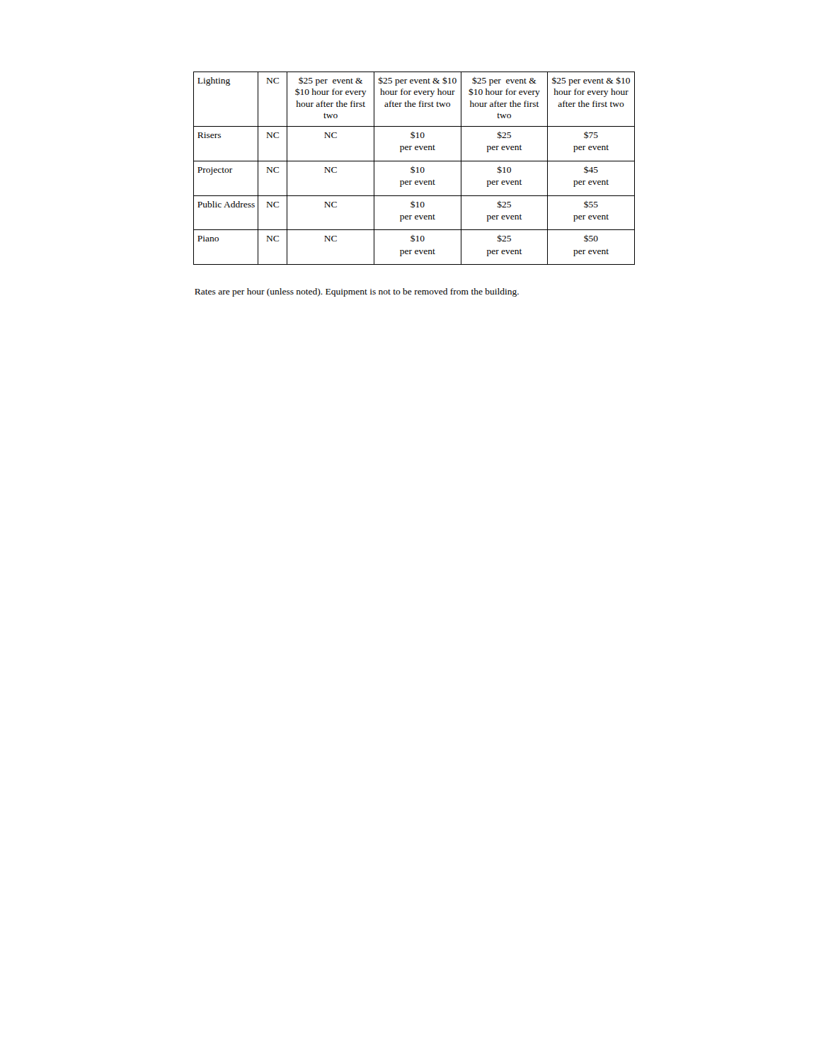| Lighting | NC | $25 per event & $10 hour for every hour after the first two | $25 per event & $10 hour for every hour after the first two | $25 per event & $10 hour for every hour after the first two | $25 per event & $10 hour for every hour after the first two |
| Risers | NC | NC | $10 per event | $25 per event | $75 per event |
| Projector | NC | NC | $10 per event | $10 per event | $45 per event |
| Public Address | NC | NC | $10 per event | $25 per event | $55 per event |
| Piano | NC | NC | $10 per event | $25 per event | $50 per event |
Rates are per hour (unless noted). Equipment is not to be removed from the building.